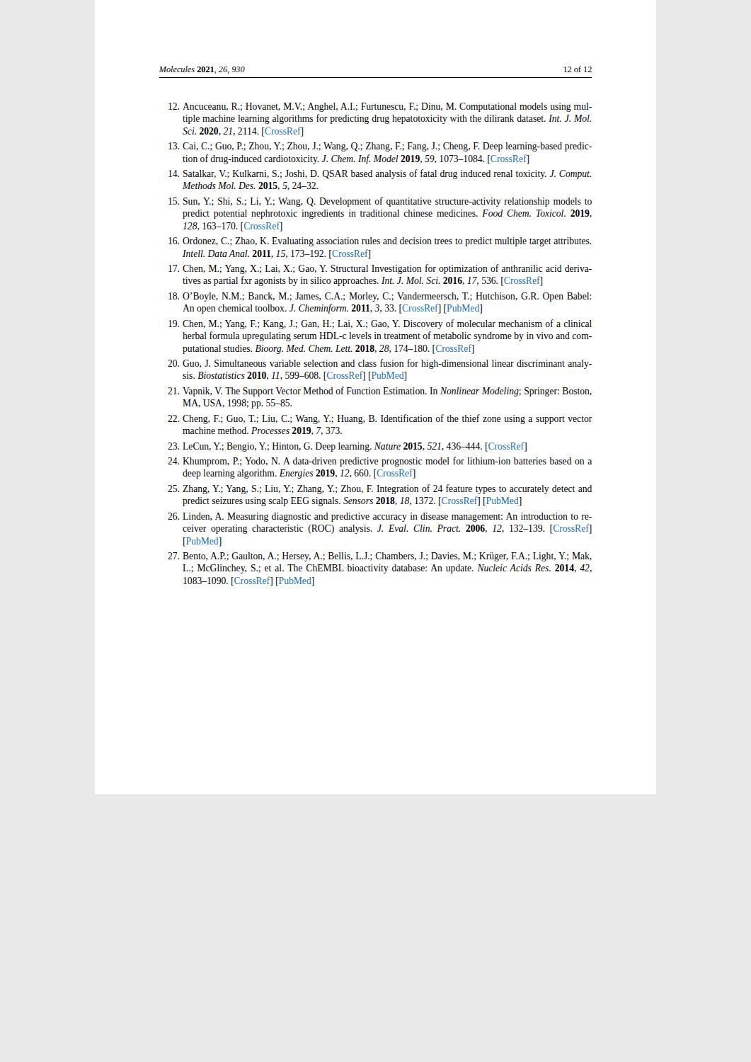Molecules 2021, 26, 930 12 of 12
Ancuceanu, R.; Hovanet, M.V.; Anghel, A.I.; Furtunescu, F.; Dinu, M. Computational models using multiple machine learning algorithms for predicting drug hepatotoxicity with the dilirank dataset. Int. J. Mol. Sci. 2020, 21, 2114. [CrossRef]
Cai, C.; Guo, P.; Zhou, Y.; Zhou, J.; Wang, Q.; Zhang, F.; Fang, J.; Cheng, F. Deep learning-based prediction of drug-induced cardiotoxicity. J. Chem. Inf. Model 2019, 59, 1073–1084. [CrossRef]
Satalkar, V.; Kulkarni, S.; Joshi, D. QSAR based analysis of fatal drug induced renal toxicity. J. Comput. Methods Mol. Des. 2015, 5, 24–32.
Sun, Y.; Shi, S.; Li, Y.; Wang, Q. Development of quantitative structure-activity relationship models to predict potential nephrotoxic ingredients in traditional chinese medicines. Food Chem. Toxicol. 2019, 128, 163–170. [CrossRef]
Ordonez, C.; Zhao, K. Evaluating association rules and decision trees to predict multiple target attributes. Intell. Data Anal. 2011, 15, 173–192. [CrossRef]
Chen, M.; Yang, X.; Lai, X.; Gao, Y. Structural Investigation for optimization of anthranilic acid derivatives as partial fxr agonists by in silico approaches. Int. J. Mol. Sci. 2016, 17, 536. [CrossRef]
O’Boyle, N.M.; Banck, M.; James, C.A.; Morley, C.; Vandermeersch, T.; Hutchison, G.R. Open Babel: An open chemical toolbox. J. Cheminform. 2011, 3, 33. [CrossRef] [PubMed]
Chen, M.; Yang, F.; Kang, J.; Gan, H.; Lai, X.; Gao, Y. Discovery of molecular mechanism of a clinical herbal formula upregulating serum HDL-c levels in treatment of metabolic syndrome by in vivo and computational studies. Bioorg. Med. Chem. Lett. 2018, 28, 174–180. [CrossRef]
Guo, J. Simultaneous variable selection and class fusion for high-dimensional linear discriminant analysis. Biostatistics 2010, 11, 599–608. [CrossRef] [PubMed]
Vapnik, V. The Support Vector Method of Function Estimation. In Nonlinear Modeling; Springer: Boston, MA, USA, 1998; pp. 55–85.
Cheng, F.; Guo, T.; Liu, C.; Wang, Y.; Huang, B. Identification of the thief zone using a support vector machine method. Processes 2019, 7, 373.
LeCun, Y.; Bengio, Y.; Hinton, G. Deep learning. Nature 2015, 521, 436–444. [CrossRef]
Khumprom, P.; Yodo, N. A data-driven predictive prognostic model for lithium-ion batteries based on a deep learning algorithm. Energies 2019, 12, 660. [CrossRef]
Zhang, Y.; Yang, S.; Liu, Y.; Zhang, Y.; Zhou, F. Integration of 24 feature types to accurately detect and predict seizures using scalp EEG signals. Sensors 2018, 18, 1372. [CrossRef] [PubMed]
Linden, A. Measuring diagnostic and predictive accuracy in disease management: An introduction to receiver operating characteristic (ROC) analysis. J. Eval. Clin. Pract. 2006, 12, 132–139. [CrossRef] [PubMed]
Bento, A.P.; Gaulton, A.; Hersey, A.; Bellis, L.J.; Chambers, J.; Davies, M.; Krüger, F.A.; Light, Y.; Mak, L.; McGlinchey, S.; et al. The ChEMBL bioactivity database: An update. Nucleic Acids Res. 2014, 42, 1083–1090. [CrossRef] [PubMed]